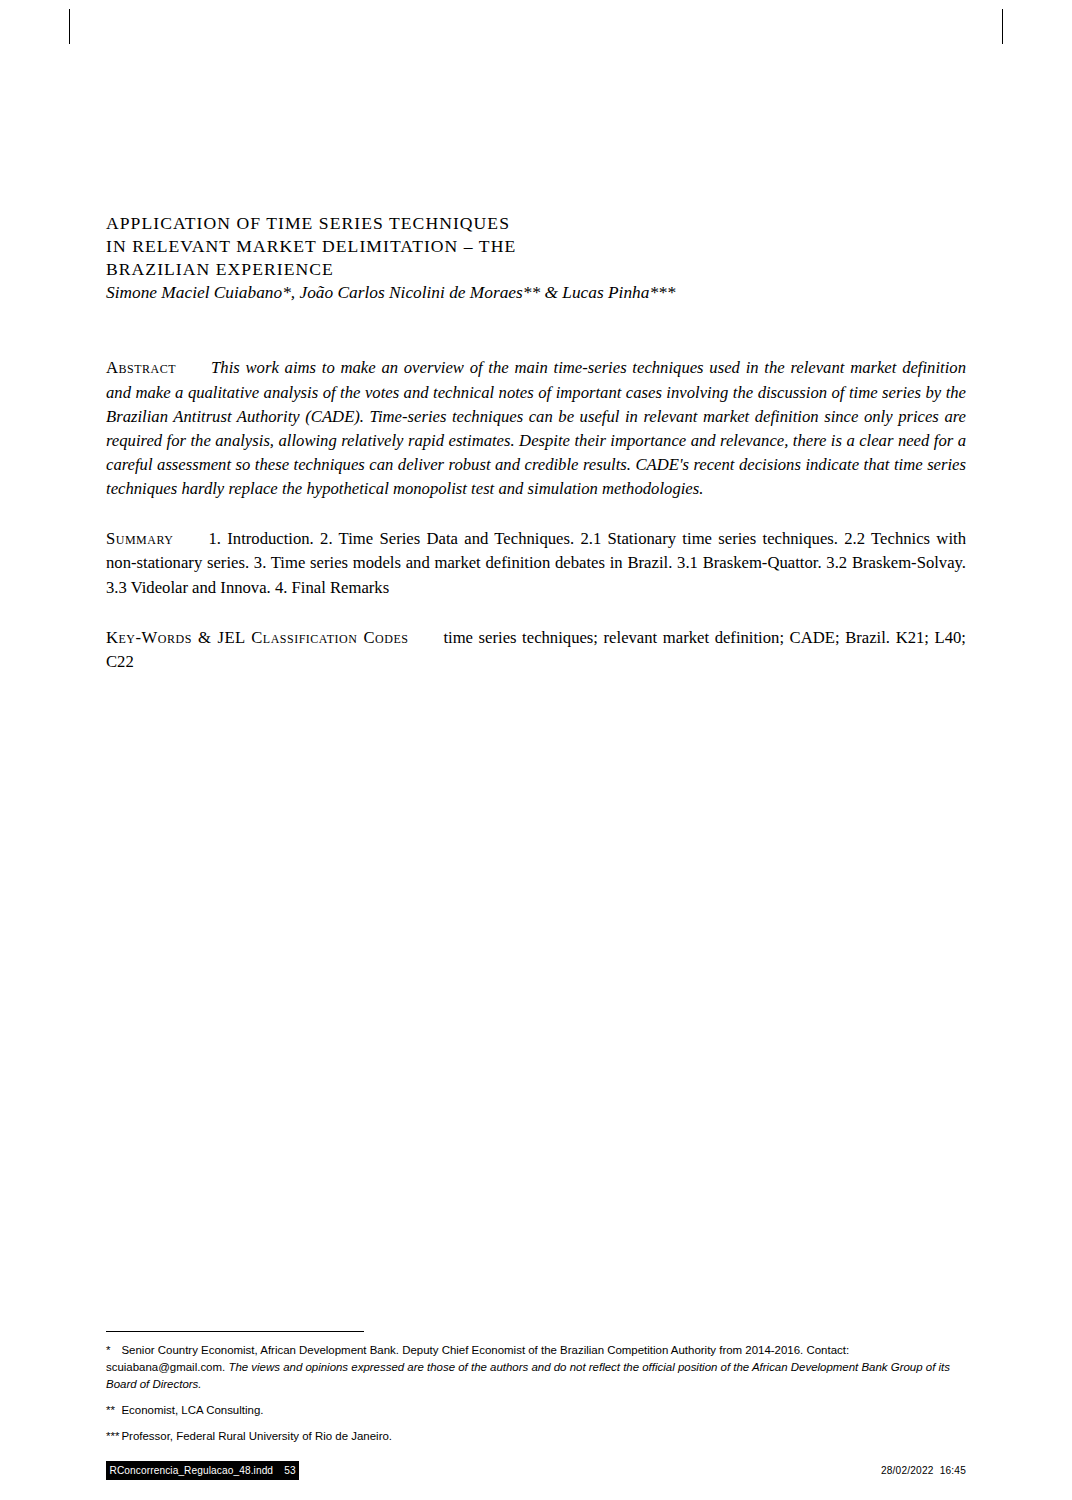Application of Time Series Techniques
in Relevant Market Delimitation – the
Brazilian Experience
Simone Maciel Cuiabano*, João Carlos Nicolini de Moraes** & Lucas Pinha***
Abstract This work aims to make an overview of the main time-series techniques used in the relevant market definition and make a qualitative analysis of the votes and technical notes of important cases involving the discussion of time series by the Brazilian Antitrust Authority (CADE). Time-series techniques can be useful in relevant market definition since only prices are required for the analysis, allowing relatively rapid estimates. Despite their importance and relevance, there is a clear need for a careful assessment so these techniques can deliver robust and credible results. CADE's recent decisions indicate that time series techniques hardly replace the hypothetical monopolist test and simulation methodologies.
Summary 1. Introduction. 2. Time Series Data and Techniques. 2.1 Stationary time series techniques. 2.2 Technics with non-stationary series. 3. Time series models and market definition debates in Brazil. 3.1 Braskem-Quattor. 3.2 Braskem-Solvay. 3.3 Videolar and Innova. 4. Final Remarks
Key-Words & JEL Classification Codes time series techniques; relevant market definition; CADE; Brazil. K21; L40; C22
*Senior Country Economist, African Development Bank. Deputy Chief Economist of the Brazilian Competition Authority from 2014-2016. Contact: scuiabana@gmail.com. The views and opinions expressed are those of the authors and do not reflect the official position of the African Development Bank Group of its Board of Directors.
**Economist, LCA Consulting.
***Professor, Federal Rural University of Rio de Janeiro.
RConcorrencia_Regulacao_48.indd53 28/02/2022 16:45